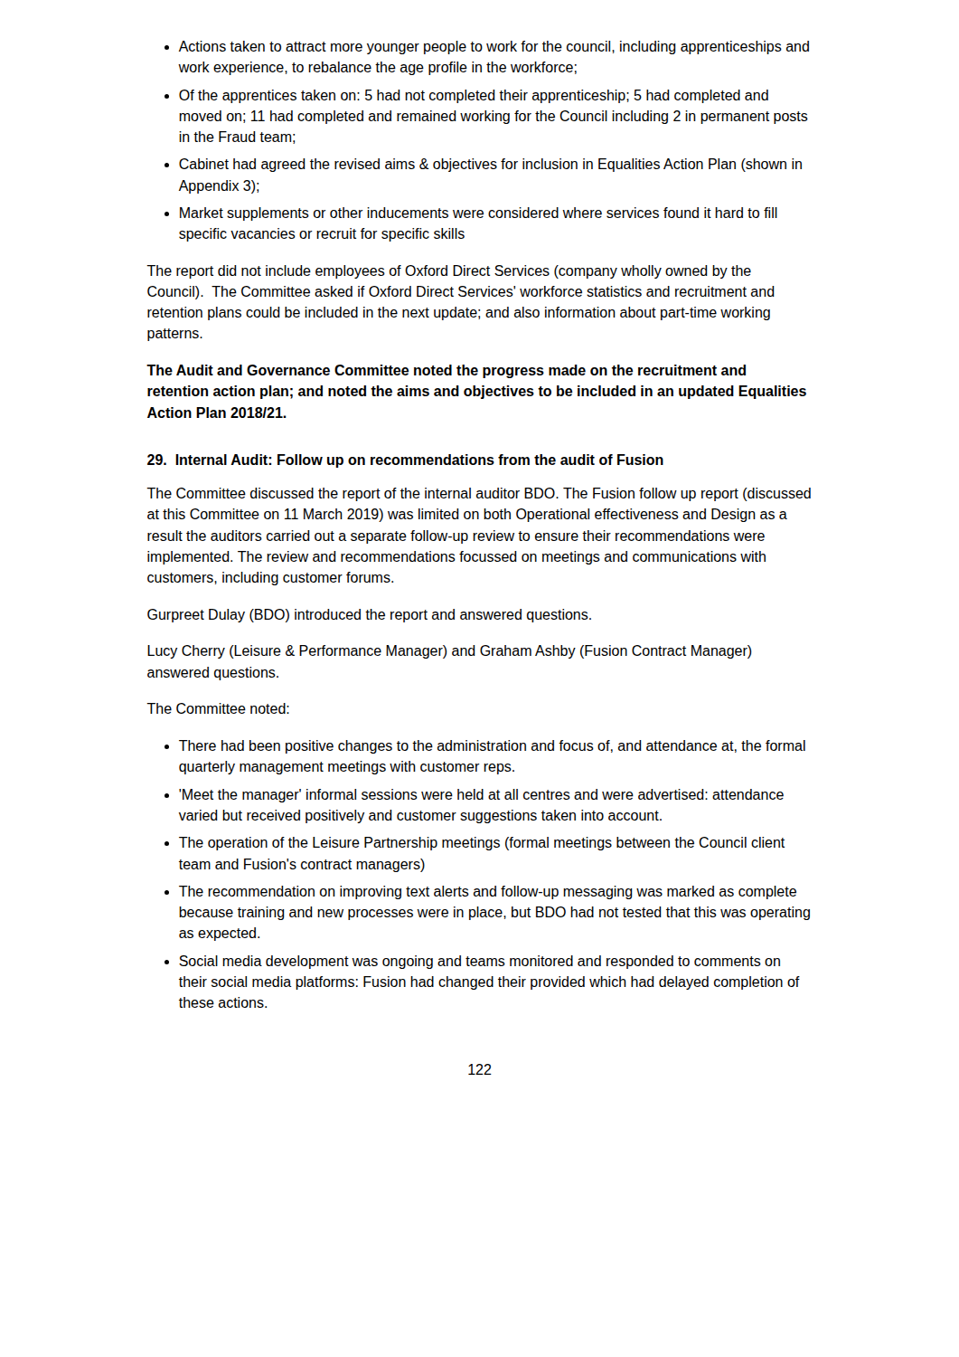Actions taken to attract more younger people to work for the council, including apprenticeships and work experience, to rebalance the age profile in the workforce;
Of the apprentices taken on: 5 had not completed their apprenticeship; 5 had completed and moved on; 11 had completed and remained working for the Council including 2 in permanent posts in the Fraud team;
Cabinet had agreed the revised aims & objectives for inclusion in Equalities Action Plan (shown in Appendix 3);
Market supplements or other inducements were considered where services found it hard to fill specific vacancies or recruit for specific skills
The report did not include employees of Oxford Direct Services (company wholly owned by the Council). The Committee asked if Oxford Direct Services' workforce statistics and recruitment and retention plans could be included in the next update; and also information about part-time working patterns.
The Audit and Governance Committee noted the progress made on the recruitment and retention action plan; and noted the aims and objectives to be included in an updated Equalities Action Plan 2018/21.
29. Internal Audit: Follow up on recommendations from the audit of Fusion
The Committee discussed the report of the internal auditor BDO. The Fusion follow up report (discussed at this Committee on 11 March 2019) was limited on both Operational effectiveness and Design as a result the auditors carried out a separate follow-up review to ensure their recommendations were implemented. The review and recommendations focussed on meetings and communications with customers, including customer forums.
Gurpreet Dulay (BDO) introduced the report and answered questions.
Lucy Cherry (Leisure & Performance Manager) and Graham Ashby (Fusion Contract Manager) answered questions.
The Committee noted:
There had been positive changes to the administration and focus of, and attendance at, the formal quarterly management meetings with customer reps.
'Meet the manager' informal sessions were held at all centres and were advertised: attendance varied but received positively and customer suggestions taken into account.
The operation of the Leisure Partnership meetings (formal meetings between the Council client team and Fusion's contract managers)
The recommendation on improving text alerts and follow-up messaging was marked as complete because training and new processes were in place, but BDO had not tested that this was operating as expected.
Social media development was ongoing and teams monitored and responded to comments on their social media platforms: Fusion had changed their provided which had delayed completion of these actions.
122